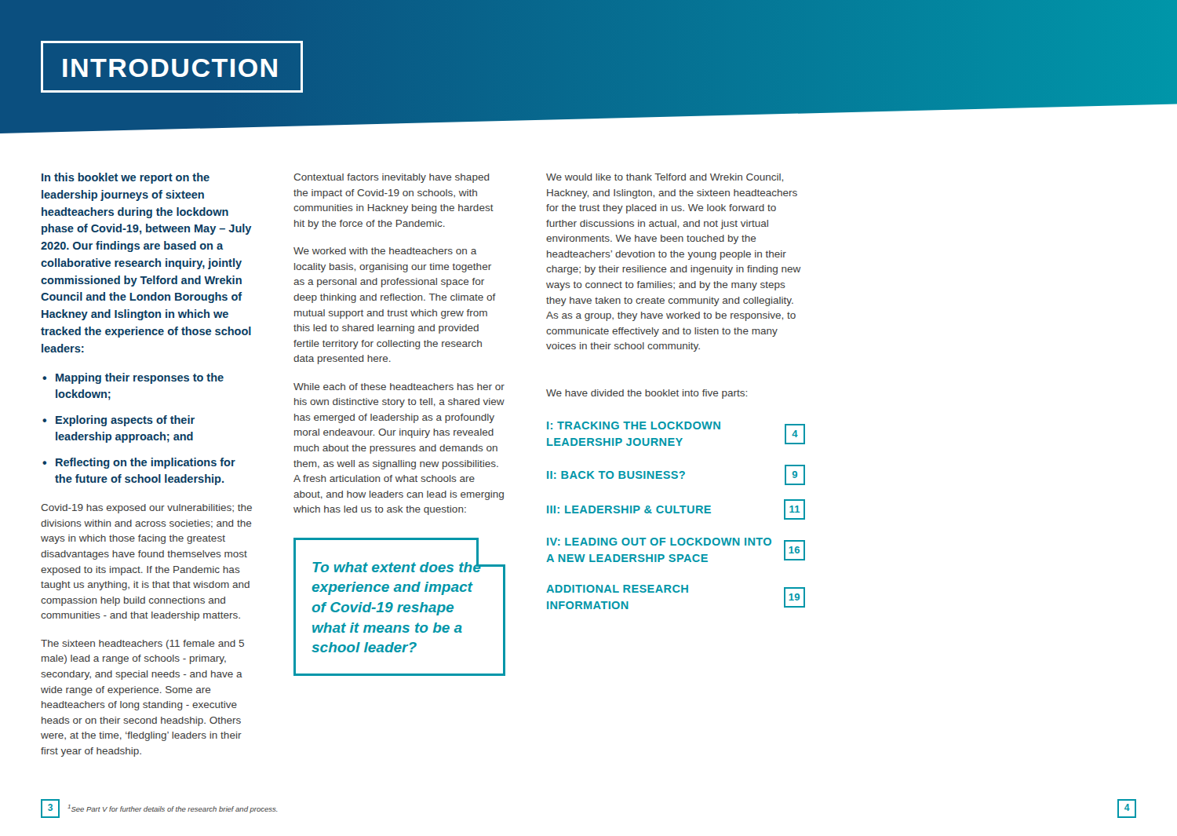INTRODUCTION
In this booklet we report on the leadership journeys of sixteen headteachers during the lockdown phase of Covid-19, between May – July 2020. Our findings are based on a collaborative research inquiry, jointly commissioned by Telford and Wrekin Council and the London Boroughs of Hackney and Islington in which we tracked the experience of those school leaders:
Mapping their responses to the lockdown;
Exploring aspects of their leadership approach; and
Reflecting on the implications for the future of school leadership.
Covid-19 has exposed our vulnerabilities; the divisions within and across societies; and the ways in which those facing the greatest disadvantages have found themselves most exposed to its impact. If the Pandemic has taught us anything, it is that that wisdom and compassion help build connections and communities - and that leadership matters.
The sixteen headteachers (11 female and 5 male) lead a range of schools - primary, secondary, and special needs - and have a wide range of experience. Some are headteachers of long standing - executive heads or on their second headship. Others were, at the time, ‘fledgling’ leaders in their first year of headship.
Contextual factors inevitably have shaped the impact of Covid-19 on schools, with communities in Hackney being the hardest hit by the force of the Pandemic.
We worked with the headteachers on a locality basis, organising our time together as a personal and professional space for deep thinking and reflection. The climate of mutual support and trust which grew from this led to shared learning and provided fertile territory for collecting the research data presented here.
While each of these headteachers has her or his own distinctive story to tell, a shared view has emerged of leadership as a profoundly moral endeavour. Our inquiry has revealed much about the pressures and demands on them, as well as signalling new possibilities. A fresh articulation of what schools are about, and how leaders can lead is emerging which has led us to ask the question:
To what extent does the experience and impact of Covid-19 reshape what it means to be a school leader?
We would like to thank Telford and Wrekin Council, Hackney, and Islington, and the sixteen headteachers for the trust they placed in us. We look forward to further discussions in actual, and not just virtual environments. We have been touched by the headteachers’ devotion to the young people in their charge; by their resilience and ingenuity in finding new ways to connect to families; and by the many steps they have taken to create community and collegiality. As as a group, they have worked to be responsive, to communicate effectively and to listen to the many voices in their school community.
We have divided the booklet into five parts:
I: Tracking the Lockdown Leadership Journey 4
II: Back to Business?9
III: Leadership & Culture 11
IV: Leading out of Lockdown into a New Leadership Space 16
Additional Research Information 19
3
4
1See Part V for further details of the research brief and process.